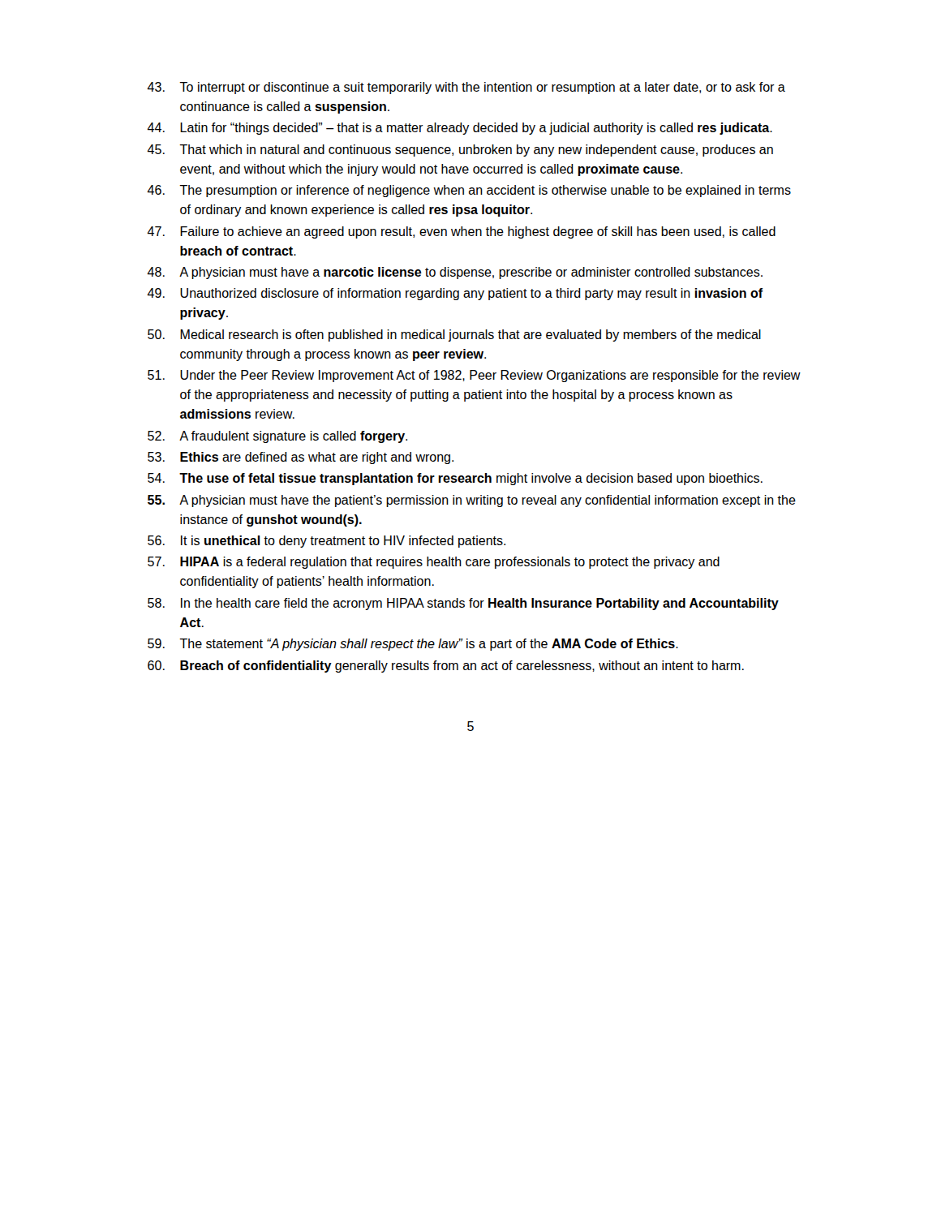To interrupt or discontinue a suit temporarily with the intention or resumption at a later date, or to ask for a continuance is called a suspension.
Latin for “things decided” – that is a matter already decided by a judicial authority is called res judicata.
That which in natural and continuous sequence, unbroken by any new independent cause, produces an event, and without which the injury would not have occurred is called proximate cause.
The presumption or inference of negligence when an accident is otherwise unable to be explained in terms of ordinary and known experience is called res ipsa loquitor.
Failure to achieve an agreed upon result, even when the highest degree of skill has been used, is called breach of contract.
A physician must have a narcotic license to dispense, prescribe or administer controlled substances.
Unauthorized disclosure of information regarding any patient to a third party may result in invasion of privacy.
Medical research is often published in medical journals that are evaluated by members of the medical community through a process known as peer review.
Under the Peer Review Improvement Act of 1982, Peer Review Organizations are responsible for the review of the appropriateness and necessity of putting a patient into the hospital by a process known as admissions review.
A fraudulent signature is called forgery.
Ethics are defined as what are right and wrong.
The use of fetal tissue transplantation for research might involve a decision based upon bioethics.
A physician must have the patient’s permission in writing to reveal any confidential information except in the instance of gunshot wound(s).
It is unethical to deny treatment to HIV infected patients.
HIPAA is a federal regulation that requires health care professionals to protect the privacy and confidentiality of patients’ health information.
In the health care field the acronym HIPAA stands for Health Insurance Portability and Accountability Act.
The statement “A physician shall respect the law” is a part of the AMA Code of Ethics.
Breach of confidentiality generally results from an act of carelessness, without an intent to harm.
5